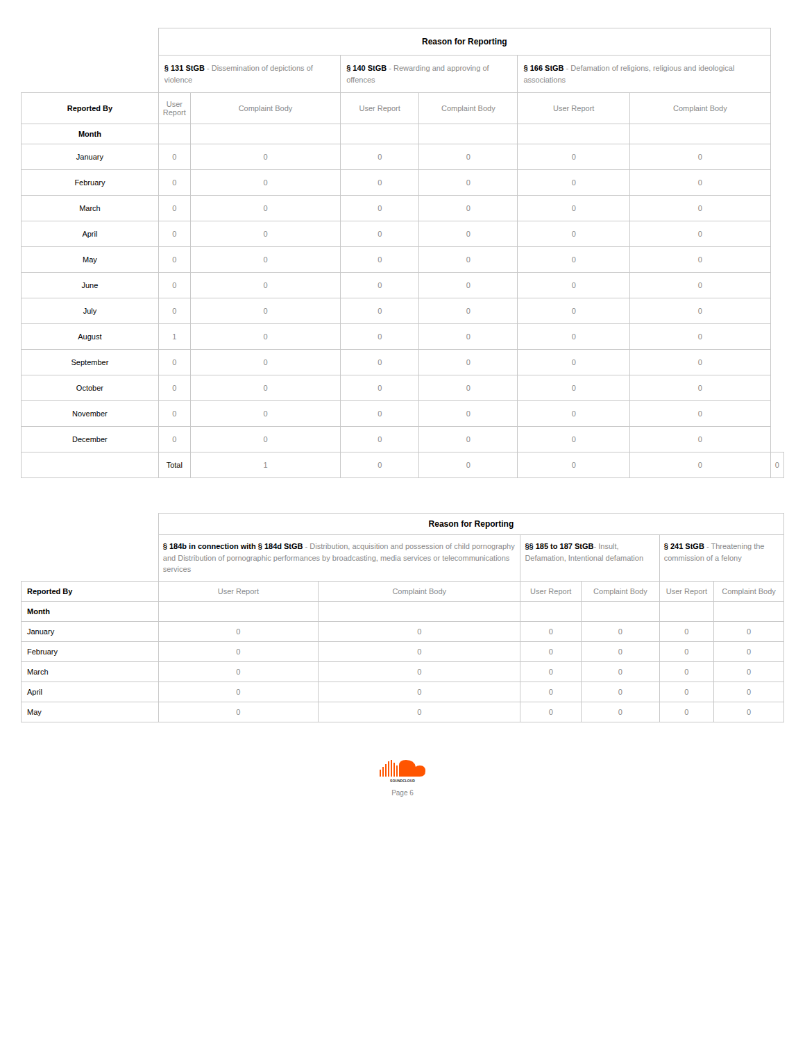| | Reason for Reporting |
| § 131 StGB - Dissemination of depictions of violence | § 140 StGB - Rewarding and approving of offences | § 166 StGB - Defamation of religions, religious and ideological associations |
| Reported By | User Report | Complaint Body | User Report | Complaint Body | User Report | Complaint Body |
| Month | | | | | | |
| January | 0 | 0 | 0 | 0 | 0 | 0 |
| February | 0 | 0 | 0 | 0 | 0 | 0 |
| March | 0 | 0 | 0 | 0 | 0 | 0 |
| April | 0 | 0 | 0 | 0 | 0 | 0 |
| May | 0 | 0 | 0 | 0 | 0 | 0 |
| June | 0 | 0 | 0 | 0 | 0 | 0 |
| July | 0 | 0 | 0 | 0 | 0 | 0 |
| August | 1 | 0 | 0 | 0 | 0 | 0 |
| September | 0 | 0 | 0 | 0 | 0 | 0 |
| October | 0 | 0 | 0 | 0 | 0 | 0 |
| November | 0 | 0 | 0 | 0 | 0 | 0 |
| December | 0 | 0 | 0 | 0 | 0 | 0 |
| | Total | 1 | 0 | 0 | 0 | 0 | 0 |
| | Reason for Reporting |
| § 184b in connection with § 184d StGB - Distribution, acquisition and possession of child pornography and Distribution of pornographic performances by broadcasting, media services or telecommunications services | §§ 185 to 187 StGB - Insult, Defamation, Intentional defamation | § 241 StGB - Threatening the commission of a felony |
| Reported By | User Report | Complaint Body | User Report | Complaint Body | User Report | Complaint Body |
| Month | | | | | | |
| January | 0 | 0 | 0 | 0 | 0 | 0 |
| February | 0 | 0 | 0 | 0 | 0 | 0 |
| March | 0 | 0 | 0 | 0 | 0 | 0 |
| April | 0 | 0 | 0 | 0 | 0 | 0 |
| May | 0 | 0 | 0 | 0 | 0 | 0 |
SOUNDCLOUD
Page 6